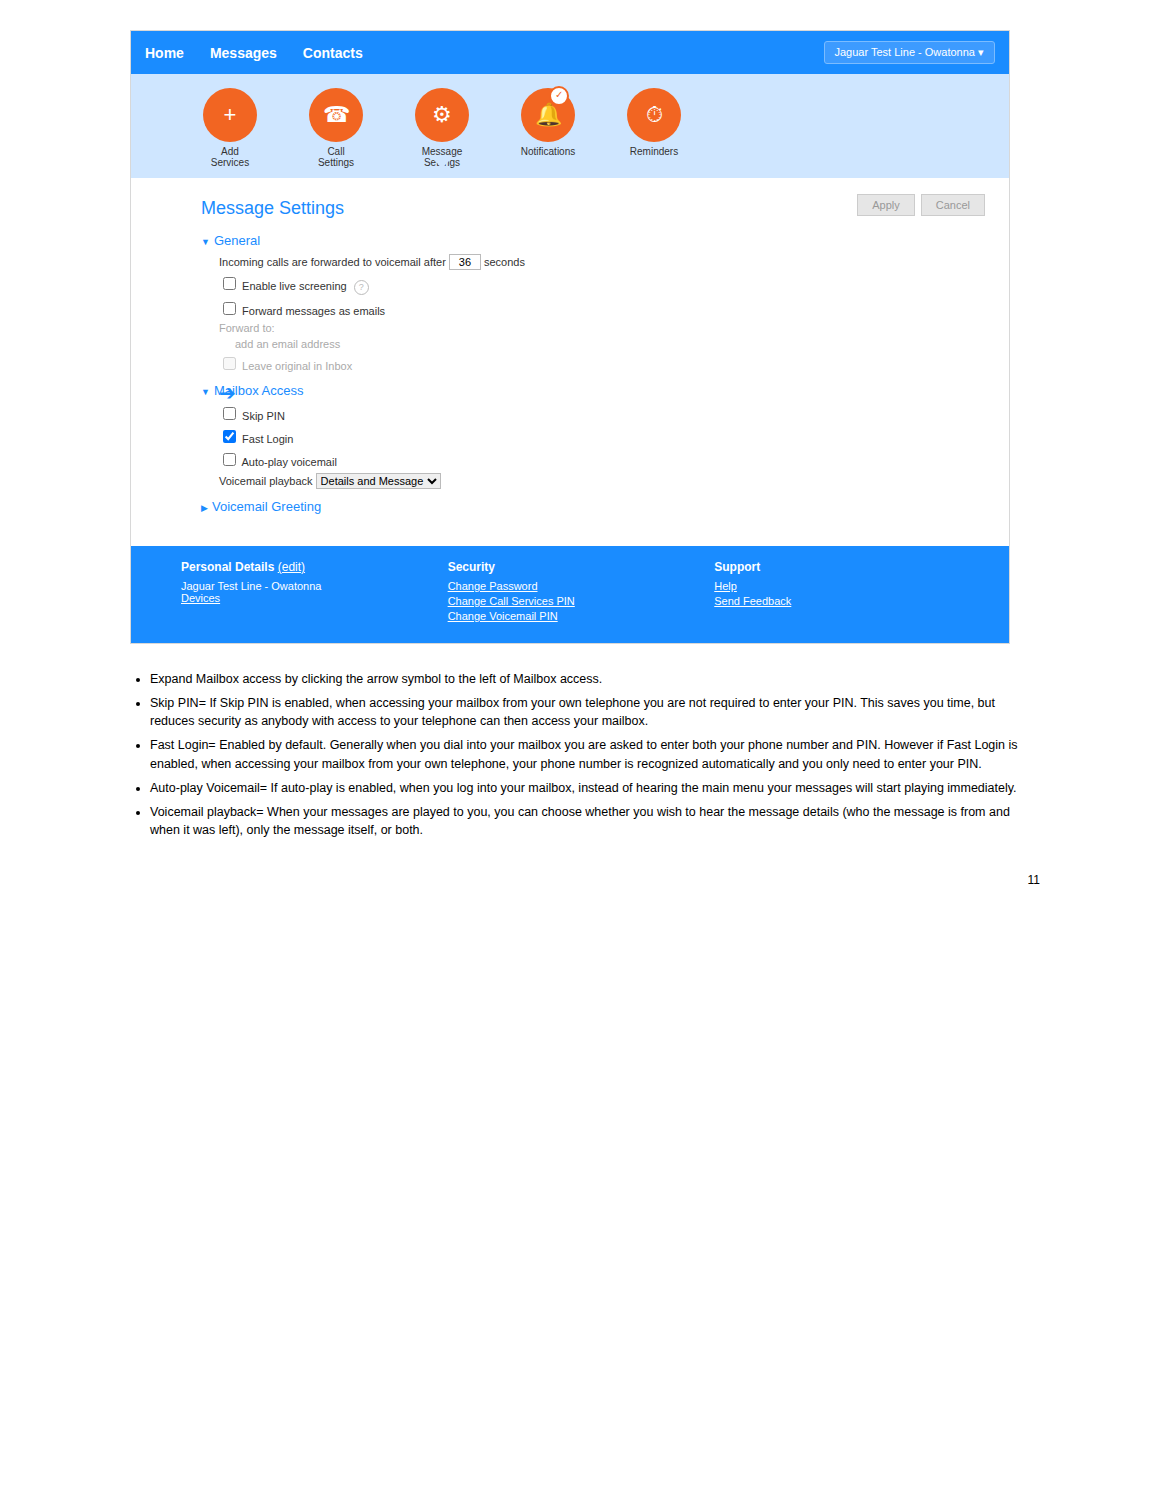Home Messages Contacts Jaguar Test Line - Owatonna ▾
+
Add
Services
☎
Call
Settings
⚙
Message
Settings
🔔✓
Notifications
⏱
Reminders
ApplyCancel
Message Settings
▼General
Incoming calls are forwarded to voicemail after seconds
Enable live screening ?
Forward messages as emails
Forward to:
add an email address
Leave original in Inbox
➔ ▼Mailbox Access
Skip PIN
Fast Login
Auto-play voicemail
Voicemail playback Details and Message
▶Voicemail Greeting
Personal Details (edit)
Jaguar Test Line - Owatonna
Devices
Security
Change Password Change Call Services PIN Change Voicemail PIN
Support
Help Send Feedback
Expand Mailbox access by clicking the arrow symbol to the left of Mailbox access.
Skip PIN= If Skip PIN is enabled, when accessing your mailbox from your own telephone you are not required to enter your PIN. This saves you time, but reduces security as anybody with access to your telephone can then access your mailbox.
Fast Login= Enabled by default. Generally when you dial into your mailbox you are asked to enter both your phone number and PIN. However if Fast Login is enabled, when accessing your mailbox from your own telephone, your phone number is recognized automatically and you only need to enter your PIN.
Auto-play Voicemail= If auto-play is enabled, when you log into your mailbox, instead of hearing the main menu your messages will start playing immediately.
Voicemail playback= When your messages are played to you, you can choose whether you wish to hear the message details (who the message is from and when it was left), only the message itself, or both.
11